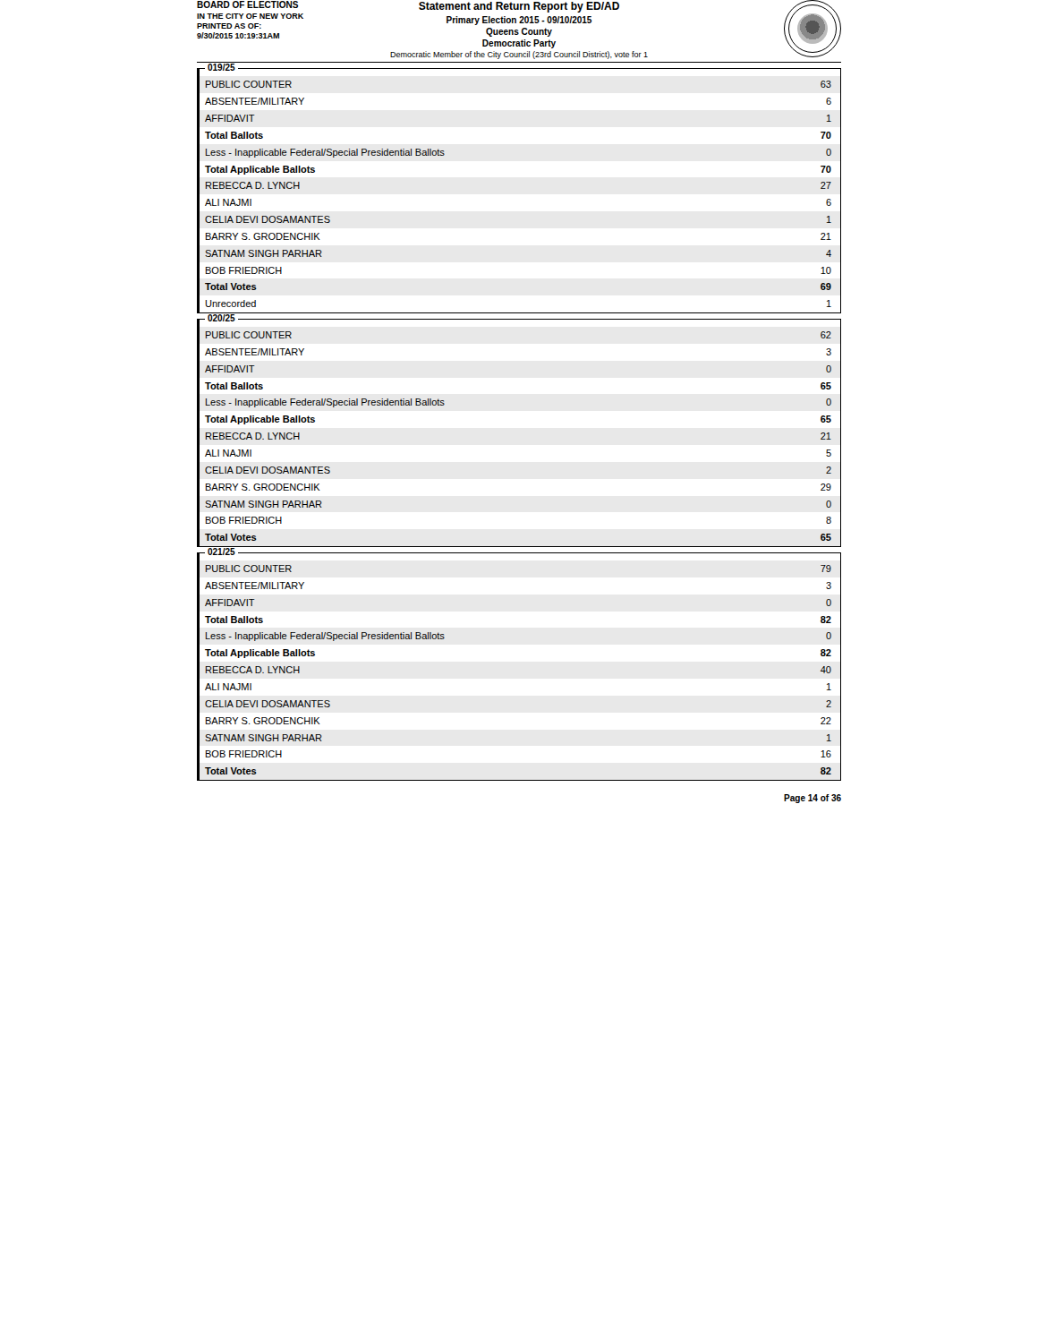BOARD OF ELECTIONS
IN THE CITY OF NEW YORK
PRINTED AS OF:
9/30/2015 10:19:31AM
Statement and Return Report by ED/AD
Primary Election 2015 - 09/10/2015
Queens County
Democratic Party
Democratic Member of the City Council (23rd Council District), vote for 1
019/25
| PUBLIC COUNTER | 63 |
| ABSENTEE/MILITARY | 6 |
| AFFIDAVIT | 1 |
| Total Ballots | 70 |
| Less - Inapplicable Federal/Special Presidential Ballots | 0 |
| Total Applicable Ballots | 70 |
| REBECCA D. LYNCH | 27 |
| ALI NAJMI | 6 |
| CELIA DEVI DOSAMANTES | 1 |
| BARRY S. GRODENCHIK | 21 |
| SATNAM SINGH PARHAR | 4 |
| BOB FRIEDRICH | 10 |
| Total Votes | 69 |
| Unrecorded | 1 |
020/25
| PUBLIC COUNTER | 62 |
| ABSENTEE/MILITARY | 3 |
| AFFIDAVIT | 0 |
| Total Ballots | 65 |
| Less - Inapplicable Federal/Special Presidential Ballots | 0 |
| Total Applicable Ballots | 65 |
| REBECCA D. LYNCH | 21 |
| ALI NAJMI | 5 |
| CELIA DEVI DOSAMANTES | 2 |
| BARRY S. GRODENCHIK | 29 |
| SATNAM SINGH PARHAR | 0 |
| BOB FRIEDRICH | 8 |
| Total Votes | 65 |
021/25
| PUBLIC COUNTER | 79 |
| ABSENTEE/MILITARY | 3 |
| AFFIDAVIT | 0 |
| Total Ballots | 82 |
| Less - Inapplicable Federal/Special Presidential Ballots | 0 |
| Total Applicable Ballots | 82 |
| REBECCA D. LYNCH | 40 |
| ALI NAJMI | 1 |
| CELIA DEVI DOSAMANTES | 2 |
| BARRY S. GRODENCHIK | 22 |
| SATNAM SINGH PARHAR | 1 |
| BOB FRIEDRICH | 16 |
| Total Votes | 82 |
Page 14 of 36